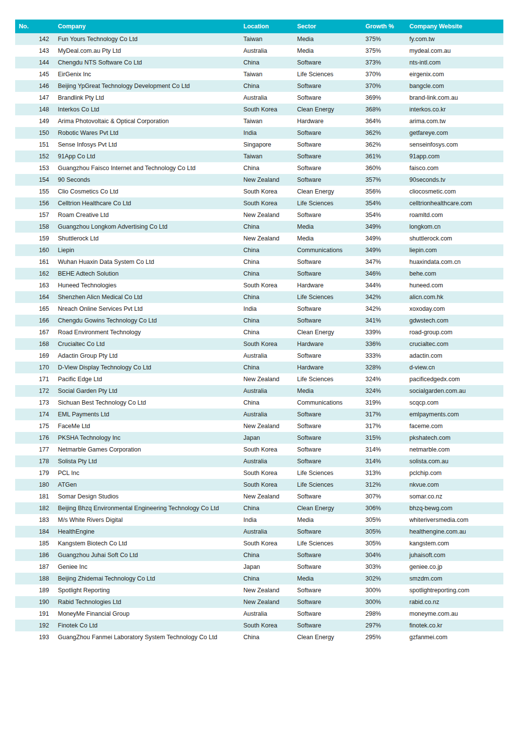| No. | Company | Location | Sector | Growth % | Company Website |
| --- | --- | --- | --- | --- | --- |
| 142 | Fun Yours Technology Co Ltd | Taiwan | Media | 375% | fy.com.tw |
| 143 | MyDeal.com.au Pty Ltd | Australia | Media | 375% | mydeal.com.au |
| 144 | Chengdu NTS Software Co Ltd | China | Software | 373% | nts-intl.com |
| 145 | EirGenix Inc | Taiwan | Life Sciences | 370% | eirgenix.com |
| 146 | Beijing YpGreat Technology Development Co Ltd | China | Software | 370% | bangcle.com |
| 147 | Brandlink Pty Ltd | Australia | Software | 369% | brand-link.com.au |
| 148 | Interkos Co Ltd | South Korea | Clean Energy | 368% | interkos.co.kr |
| 149 | Arima Photovoltaic & Optical Corporation | Taiwan | Hardware | 364% | arima.com.tw |
| 150 | Robotic Wares Pvt Ltd | India | Software | 362% | getfareye.com |
| 151 | Sense Infosys Pvt Ltd | Singapore | Software | 362% | senseinfosys.com |
| 152 | 91App Co Ltd | Taiwan | Software | 361% | 91app.com |
| 153 | Guangzhou Faisco Internet and Technology Co Ltd | China | Software | 360% | faisco.com |
| 154 | 90 Seconds | New Zealand | Software | 357% | 90seconds.tv |
| 155 | Clio Cosmetics Co Ltd | South Korea | Clean Energy | 356% | cliocosmetic.com |
| 156 | Celltrion Healthcare Co Ltd | South Korea | Life Sciences | 354% | celltrionhealthcare.com |
| 157 | Roam Creative Ltd | New Zealand | Software | 354% | roamltd.com |
| 158 | Guangzhou Longkom Advertising Co Ltd | China | Media | 349% | longkom.cn |
| 159 | Shuttlerock Ltd | New Zealand | Media | 349% | shuttlerock.com |
| 160 | Liepin | China | Communications | 349% | liepin.com |
| 161 | Wuhan Huaxin Data System Co Ltd | China | Software | 347% | huaxindata.com.cn |
| 162 | BEHE Adtech Solution | China | Software | 346% | behe.com |
| 163 | Huneed Technologies | South Korea | Hardware | 344% | huneed.com |
| 164 | Shenzhen Alicn Medical Co Ltd | China | Life Sciences | 342% | alicn.com.hk |
| 165 | Nreach Online Services Pvt Ltd | India | Software | 342% | xoxoday.com |
| 166 | Chengdu Gowins Technology Co Ltd | China | Software | 341% | gdwstech.com |
| 167 | Road Environment Technology | China | Clean Energy | 339% | road-group.com |
| 168 | Crucialtec Co Ltd | South Korea | Hardware | 336% | crucialtec.com |
| 169 | Adactin Group Pty Ltd | Australia | Software | 333% | adactin.com |
| 170 | D-View Display Technology Co Ltd | China | Hardware | 328% | d-view.cn |
| 171 | Pacific Edge Ltd | New Zealand | Life Sciences | 324% | pacificedgedx.com |
| 172 | Social Garden Pty Ltd | Australia | Media | 324% | socialgarden.com.au |
| 173 | Sichuan Best Technology Co Ltd | China | Communications | 319% | scqcp.com |
| 174 | EML Payments Ltd | Australia | Software | 317% | emlpayments.com |
| 175 | FaceMe Ltd | New Zealand | Software | 317% | faceme.com |
| 176 | PKSHA Technology Inc | Japan | Software | 315% | pkshatech.com |
| 177 | Netmarble Games Corporation | South Korea | Software | 314% | netmarble.com |
| 178 | Solista Pty Ltd | Australia | Software | 314% | solista.com.au |
| 179 | PCL Inc | South Korea | Life Sciences | 313% | pclchip.com |
| 180 | ATGen | South Korea | Life Sciences | 312% | nkvue.com |
| 181 | Somar Design Studios | New Zealand | Software | 307% | somar.co.nz |
| 182 | Beijing Bhzq Environmental Engineering Technology Co Ltd | China | Clean Energy | 306% | bhzq-bewg.com |
| 183 | M/s White Rivers Digital | India | Media | 305% | whiteriversmedia.com |
| 184 | HealthEngine | Australia | Software | 305% | healthengine.com.au |
| 185 | Kangstem Biotech Co Ltd | South Korea | Life Sciences | 305% | kangstem.com |
| 186 | Guangzhou Juhai Soft Co Ltd | China | Software | 304% | juhaisoft.com |
| 187 | Geniee Inc | Japan | Software | 303% | geniee.co.jp |
| 188 | Beijing Zhidemai Technology Co Ltd | China | Media | 302% | smzdm.com |
| 189 | Spotlight Reporting | New Zealand | Software | 300% | spotlightreporting.com |
| 190 | Rabid Technologies Ltd | New Zealand | Software | 300% | rabid.co.nz |
| 191 | MoneyMe Financial Group | Australia | Software | 298% | moneyme.com.au |
| 192 | Finotek Co Ltd | South Korea | Software | 297% | finotek.co.kr |
| 193 | GuangZhou Fanmei Laboratory System Technology Co Ltd | China | Clean Energy | 295% | gzfanmei.com |